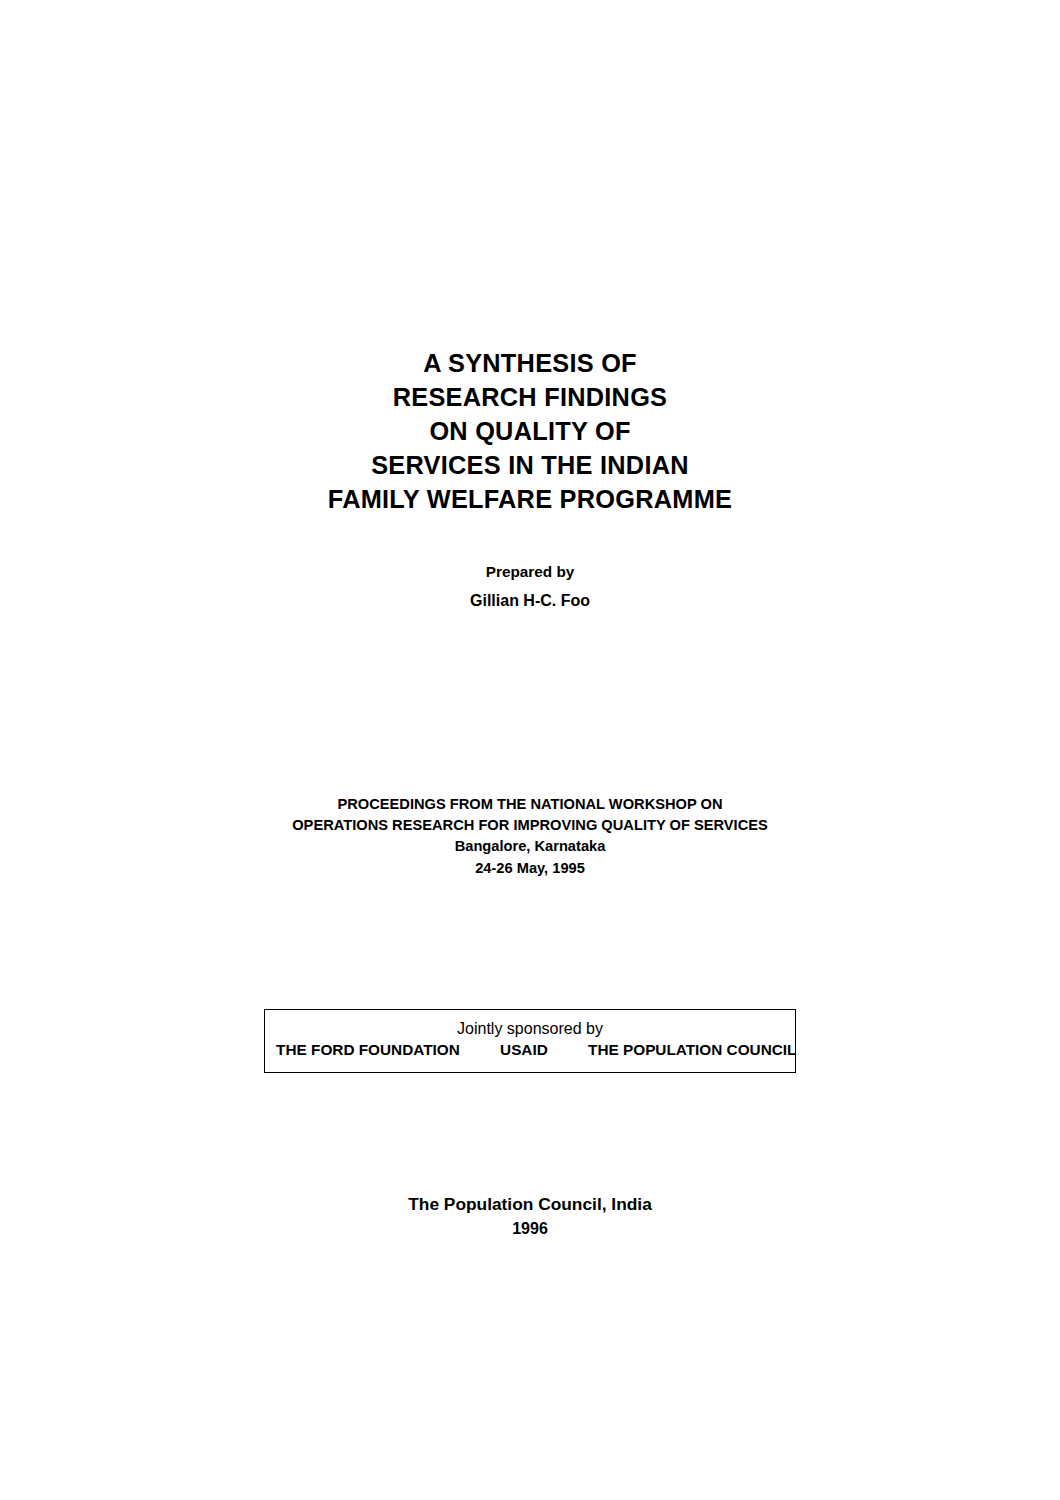A SYNTHESIS OF
RESEARCH FINDINGS
ON QUALITY OF
SERVICES IN THE INDIAN
FAMILY WELFARE PROGRAMME
Prepared by
Gillian H-C. Foo
PROCEEDINGS FROM THE NATIONAL WORKSHOP ON
OPERATIONS RESEARCH FOR IMPROVING QUALITY OF SERVICES
Bangalore, Karnataka
24-26 May, 1995
Jointly sponsored by
THE FORD FOUNDATION USAID THE POPULATION COUNCIL
The Population Council, India
1996